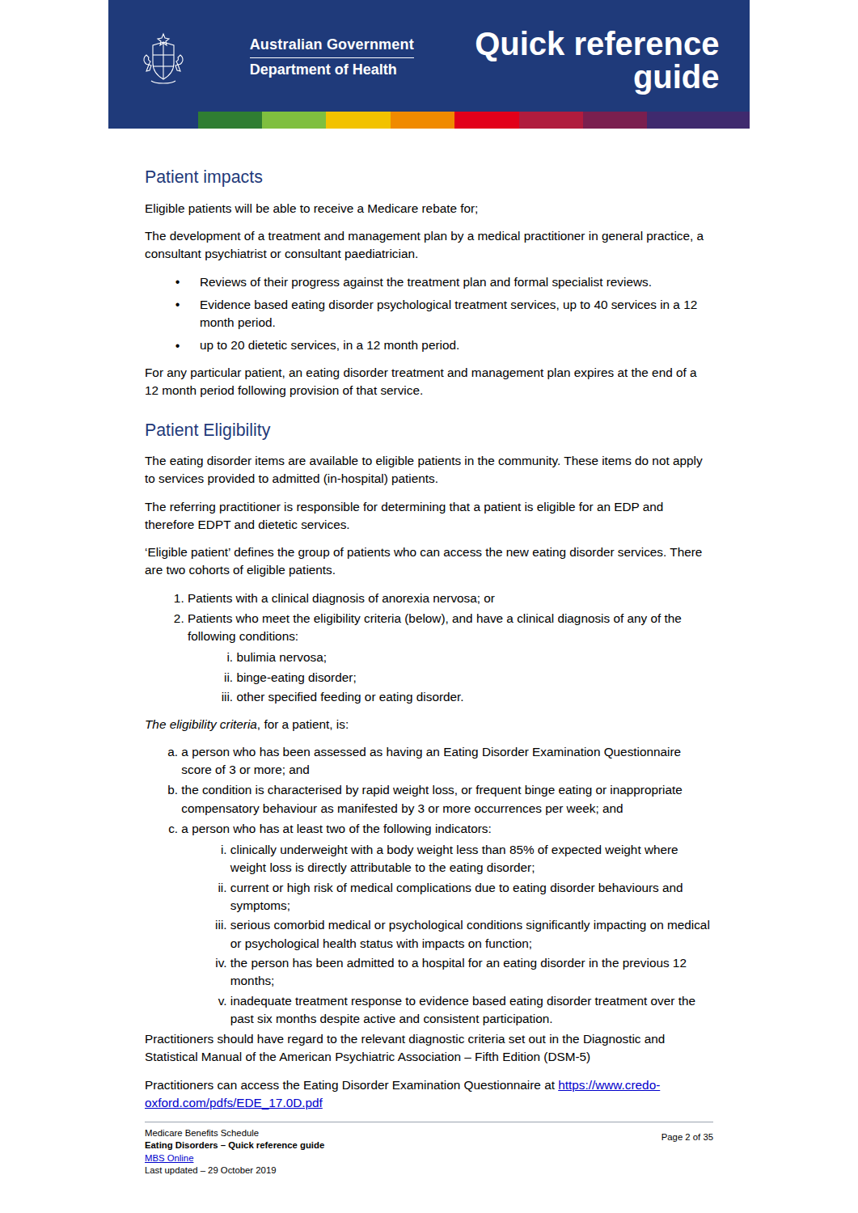Australian Government
Department of Health
Quick reference
guide
Patient impacts
Eligible patients will be able to receive a Medicare rebate for;
The development of a treatment and management plan by a medical practitioner in general practice, a consultant psychiatrist or consultant paediatrician.
Reviews of their progress against the treatment plan and formal specialist reviews.
Evidence based eating disorder psychological treatment services, up to 40 services in a 12 month period.
up to 20 dietetic services, in a 12 month period.
For any particular patient, an eating disorder treatment and management plan expires at the end of a 12 month period following provision of that service.
Patient Eligibility
The eating disorder items are available to eligible patients in the community. These items do not apply to services provided to admitted (in-hospital) patients.
The referring practitioner is responsible for determining that a patient is eligible for an EDP and therefore EDPT and dietetic services.
‘Eligible patient’ defines the group of patients who can access the new eating disorder services. There are two cohorts of eligible patients.
Patients with a clinical diagnosis of anorexia nervosa; or
Patients who meet the eligibility criteria (below), and have a clinical diagnosis of any of the following conditions:
bulimia nervosa;
binge-eating disorder;
other specified feeding or eating disorder.
The eligibility criteria, for a patient, is:
a person who has been assessed as having an Eating Disorder Examination Questionnaire score of 3 or more; and
the condition is characterised by rapid weight loss, or frequent binge eating or inappropriate compensatory behaviour as manifested by 3 or more occurrences per week; and
a person who has at least two of the following indicators:
clinically underweight with a body weight less than 85% of expected weight where weight loss is directly attributable to the eating disorder;
current or high risk of medical complications due to eating disorder behaviours and symptoms;
serious comorbid medical or psychological conditions significantly impacting on medical or psychological health status with impacts on function;
the person has been admitted to a hospital for an eating disorder in the previous 12 months;
inadequate treatment response to evidence based eating disorder treatment over the past six months despite active and consistent participation.
Practitioners should have regard to the relevant diagnostic criteria set out in the Diagnostic and Statistical Manual of the American Psychiatric Association – Fifth Edition (DSM-5)
Practitioners can access the Eating Disorder Examination Questionnaire at https://www.credo-oxford.com/pdfs/EDE_17.0D.pdf
Medicare Benefits Schedule
Eating Disorders – Quick reference guide
MBS Online
Last updated – 29 October 2019
Page 2 of 35